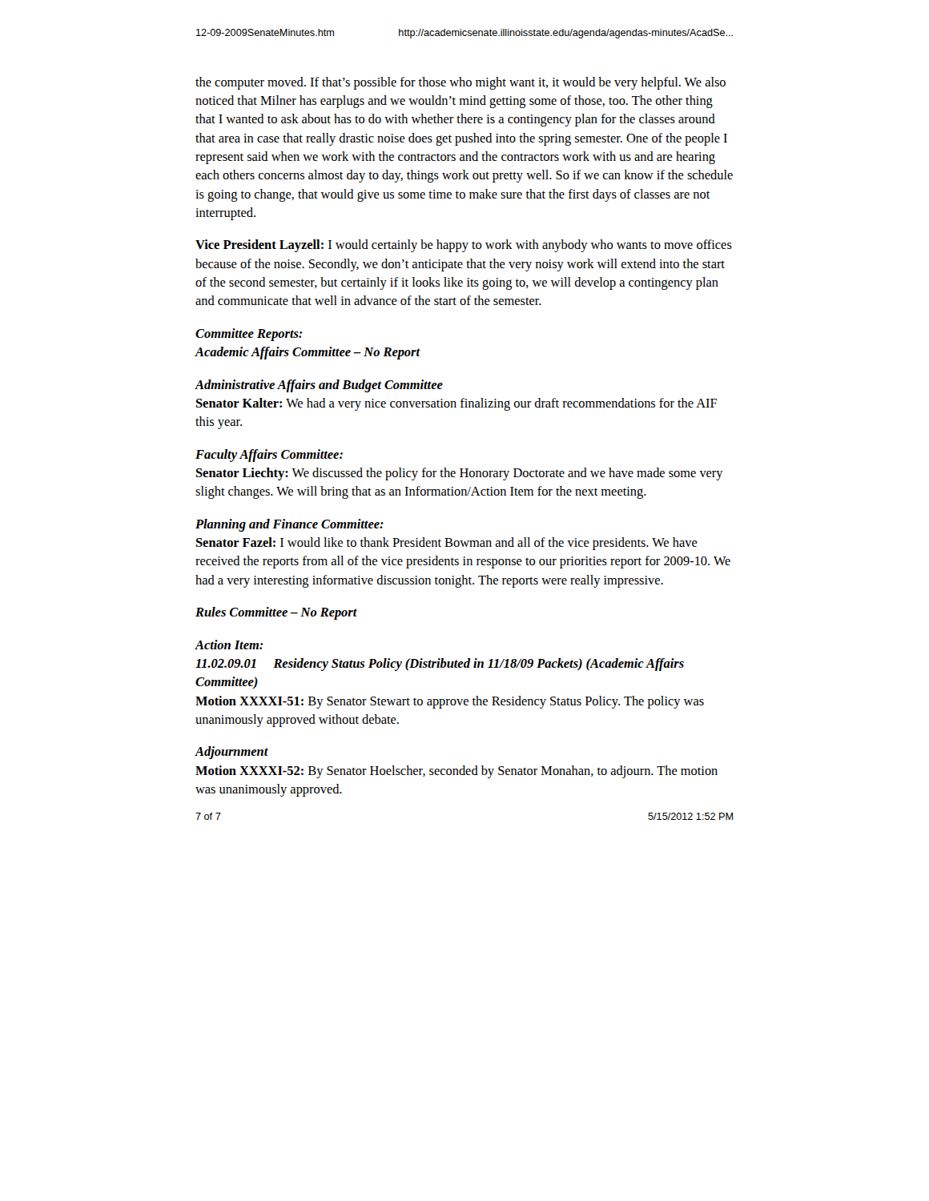12-09-2009SenateMinutes.htm http://academicsenate.illinoisstate.edu/agenda/agendas-minutes/AcadSe...
the computer moved. If that’s possible for those who might want it, it would be very helpful. We also noticed that Milner has earplugs and we wouldn’t mind getting some of those, too. The other thing that I wanted to ask about has to do with whether there is a contingency plan for the classes around that area in case that really drastic noise does get pushed into the spring semester. One of the people I represent said when we work with the contractors and the contractors work with us and are hearing each others concerns almost day to day, things work out pretty well. So if we can know if the schedule is going to change, that would give us some time to make sure that the first days of classes are not interrupted.
Vice President Layzell: I would certainly be happy to work with anybody who wants to move offices because of the noise. Secondly, we don’t anticipate that the very noisy work will extend into the start of the second semester, but certainly if it looks like its going to, we will develop a contingency plan and communicate that well in advance of the start of the semester.
Committee Reports:
Academic Affairs Committee – No Report
Administrative Affairs and Budget Committee
Senator Kalter: We had a very nice conversation finalizing our draft recommendations for the AIF this year.
Faculty Affairs Committee:
Senator Liechty: We discussed the policy for the Honorary Doctorate and we have made some very slight changes. We will bring that as an Information/Action Item for the next meeting.
Planning and Finance Committee:
Senator Fazel: I would like to thank President Bowman and all of the vice presidents. We have received the reports from all of the vice presidents in response to our priorities report for 2009-10. We had a very interesting informative discussion tonight. The reports were really impressive.
Rules Committee – No Report
Action Item:
11.02.09.01 Residency Status Policy (Distributed in 11/18/09 Packets) (Academic Affairs Committee)
Motion XXXXI-51: By Senator Stewart to approve the Residency Status Policy. The policy was unanimously approved without debate.
Adjournment
Motion XXXXI-52: By Senator Hoelscher, seconded by Senator Monahan, to adjourn. The motion was unanimously approved.
7 of 7 5/15/2012 1:52 PM